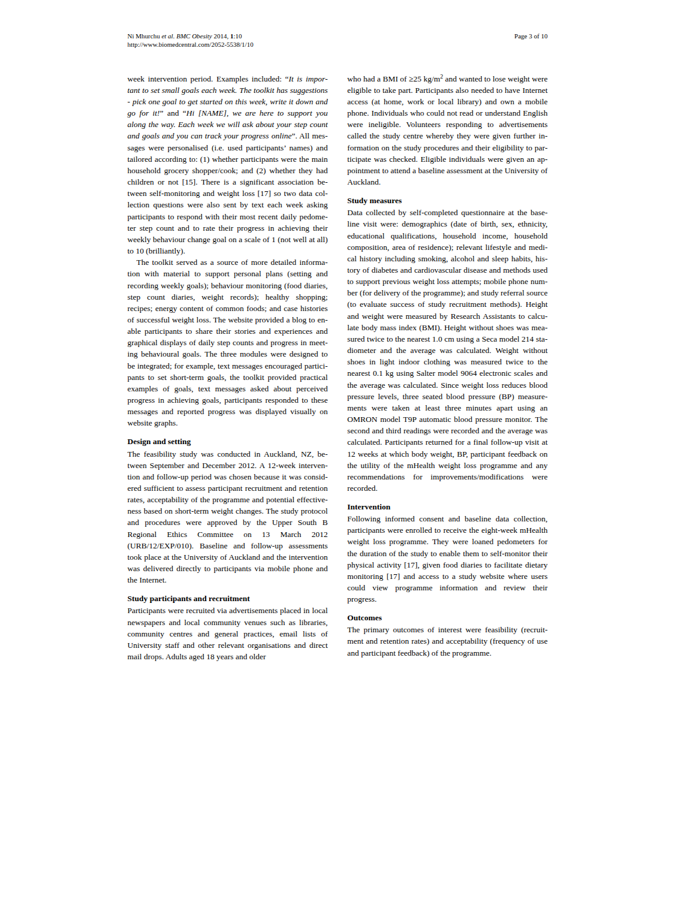Ni Mhurchu et al. BMC Obesity 2014, 1:10
http://www.biomedcentral.com/2052-5538/1/10
Page 3 of 10
week intervention period. Examples included: “It is important to set small goals each week. The toolkit has suggestions - pick one goal to get started on this week, write it down and go for it!” and “Hi [NAME], we are here to support you along the way. Each week we will ask about your step count and goals and you can track your progress online”. All messages were personalised (i.e. used participants’ names) and tailored according to: (1) whether participants were the main household grocery shopper/cook; and (2) whether they had children or not [15]. There is a significant association between self-monitoring and weight loss [17] so two data collection questions were also sent by text each week asking participants to respond with their most recent daily pedometer step count and to rate their progress in achieving their weekly behaviour change goal on a scale of 1 (not well at all) to 10 (brilliantly).
The toolkit served as a source of more detailed information with material to support personal plans (setting and recording weekly goals); behaviour monitoring (food diaries, step count diaries, weight records); healthy shopping; recipes; energy content of common foods; and case histories of successful weight loss. The website provided a blog to enable participants to share their stories and experiences and graphical displays of daily step counts and progress in meeting behavioural goals. The three modules were designed to be integrated; for example, text messages encouraged participants to set short-term goals, the toolkit provided practical examples of goals, text messages asked about perceived progress in achieving goals, participants responded to these messages and reported progress was displayed visually on website graphs.
Design and setting
The feasibility study was conducted in Auckland, NZ, between September and December 2012. A 12-week intervention and follow-up period was chosen because it was considered sufficient to assess participant recruitment and retention rates, acceptability of the programme and potential effectiveness based on short-term weight changes. The study protocol and procedures were approved by the Upper South B Regional Ethics Committee on 13 March 2012 (URB/12/EXP/010). Baseline and follow-up assessments took place at the University of Auckland and the intervention was delivered directly to participants via mobile phone and the Internet.
Study participants and recruitment
Participants were recruited via advertisements placed in local newspapers and local community venues such as libraries, community centres and general practices, email lists of University staff and other relevant organisations and direct mail drops. Adults aged 18 years and older
who had a BMI of ≥25 kg/m2 and wanted to lose weight were eligible to take part. Participants also needed to have Internet access (at home, work or local library) and own a mobile phone. Individuals who could not read or understand English were ineligible. Volunteers responding to advertisements called the study centre whereby they were given further information on the study procedures and their eligibility to participate was checked. Eligible individuals were given an appointment to attend a baseline assessment at the University of Auckland.
Study measures
Data collected by self-completed questionnaire at the baseline visit were: demographics (date of birth, sex, ethnicity, educational qualifications, household income, household composition, area of residence); relevant lifestyle and medical history including smoking, alcohol and sleep habits, history of diabetes and cardiovascular disease and methods used to support previous weight loss attempts; mobile phone number (for delivery of the programme); and study referral source (to evaluate success of study recruitment methods). Height and weight were measured by Research Assistants to calculate body mass index (BMI). Height without shoes was measured twice to the nearest 1.0 cm using a Seca model 214 stadiometer and the average was calculated. Weight without shoes in light indoor clothing was measured twice to the nearest 0.1 kg using Salter model 9064 electronic scales and the average was calculated. Since weight loss reduces blood pressure levels, three seated blood pressure (BP) measurements were taken at least three minutes apart using an OMRON model T9P automatic blood pressure monitor. The second and third readings were recorded and the average was calculated. Participants returned for a final follow-up visit at 12 weeks at which body weight, BP, participant feedback on the utility of the mHealth weight loss programme and any recommendations for improvements/modifications were recorded.
Intervention
Following informed consent and baseline data collection, participants were enrolled to receive the eight-week mHealth weight loss programme. They were loaned pedometers for the duration of the study to enable them to self-monitor their physical activity [17], given food diaries to facilitate dietary monitoring [17] and access to a study website where users could view programme information and review their progress.
Outcomes
The primary outcomes of interest were feasibility (recruitment and retention rates) and acceptability (frequency of use and participant feedback) of the programme.